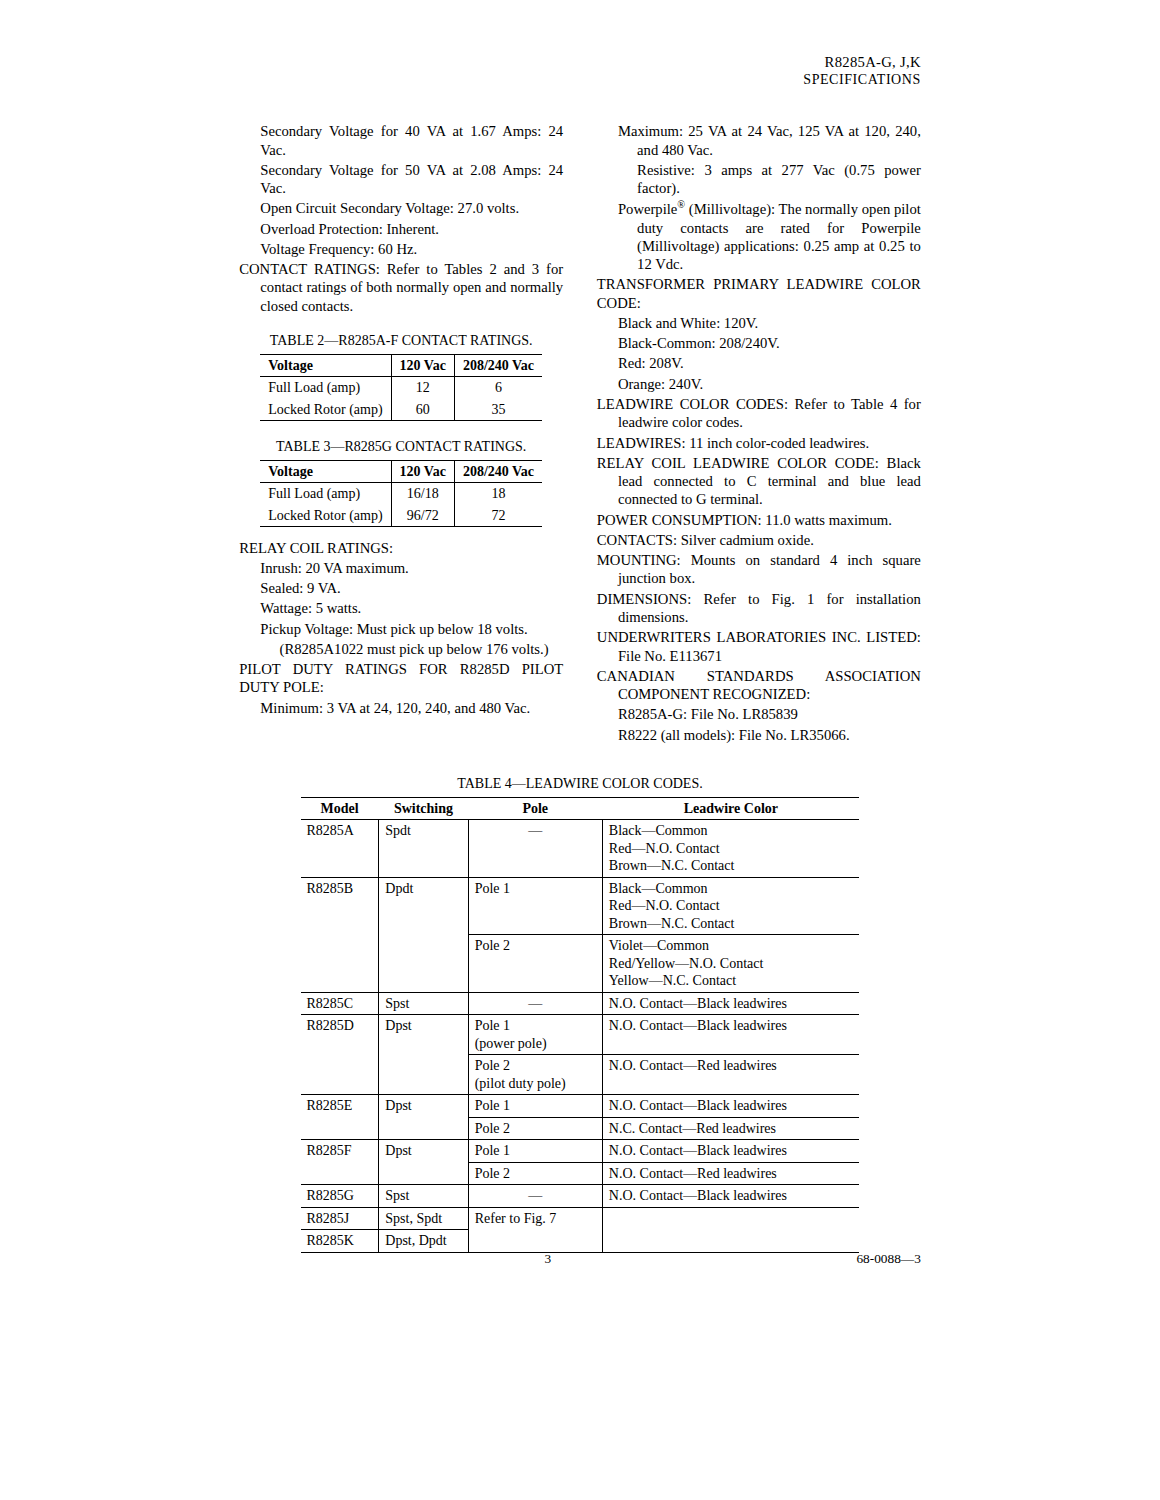R8285A-G, J,K
SPECIFICATIONS
Secondary Voltage for 40 VA at 1.67 Amps: 24 Vac.
Secondary Voltage for 50 VA at 2.08 Amps: 24 Vac.
Open Circuit Secondary Voltage: 27.0 volts.
Overload Protection: Inherent.
Voltage Frequency: 60 Hz.
CONTACT RATINGS: Refer to Tables 2 and 3 for contact ratings of both normally open and normally closed contacts.
TABLE 2—R8285A-F CONTACT RATINGS.
| Voltage | 120 Vac | 208/240 Vac |
| --- | --- | --- |
| Full Load (amp) | 12 | 6 |
| Locked Rotor (amp) | 60 | 35 |
TABLE 3—R8285G CONTACT RATINGS.
| Voltage | 120 Vac | 208/240 Vac |
| --- | --- | --- |
| Full Load (amp) | 16/18 | 18 |
| Locked Rotor (amp) | 96/72 | 72 |
RELAY COIL RATINGS:
Inrush: 20 VA maximum.
Sealed: 9 VA.
Wattage: 5 watts.
Pickup Voltage: Must pick up below 18 volts.
(R8285A1022 must pick up below 176 volts.)
PILOT DUTY RATINGS FOR R8285D PILOT DUTY POLE:
Minimum: 3 VA at 24, 120, 240, and 480 Vac.
Maximum: 25 VA at 24 Vac, 125 VA at 120, 240, and 480 Vac.
Resistive: 3 amps at 277 Vac (0.75 power factor).
Powerpile® (Millivoltage): The normally open pilot duty contacts are rated for Powerpile (Millivoltage) applications: 0.25 amp at 0.25 to 12 Vdc.
TRANSFORMER PRIMARY LEADWIRE COLOR CODE:
Black and White: 120V.
Black-Common: 208/240V.
Red: 208V.
Orange: 240V.
LEADWIRE COLOR CODES: Refer to Table 4 for leadwire color codes.
LEADWIRES: 11 inch color-coded leadwires.
RELAY COIL LEADWIRE COLOR CODE: Black lead connected to C terminal and blue lead connected to G terminal.
POWER CONSUMPTION: 11.0 watts maximum.
CONTACTS: Silver cadmium oxide.
MOUNTING: Mounts on standard 4 inch square junction box.
DIMENSIONS: Refer to Fig. 1 for installation dimensions.
UNDERWRITERS LABORATORIES INC. LISTED: File No. E113671
CANADIAN STANDARDS ASSOCIATION COMPONENT RECOGNIZED:
R8285A-G: File No. LR85839
R8222 (all models): File No. LR35066.
TABLE 4—LEADWIRE COLOR CODES.
| Model | Switching | Pole | Leadwire Color |
| --- | --- | --- | --- |
| R8285A | Spdt | — | Black—Common Red—N.O. Contact Brown—N.C. Contact |
| R8285B | Dpdt | Pole 1 | Black—Common Red—N.O. Contact Brown—N.C. Contact |
| Pole 2 | Violet—Common Red/Yellow—N.O. Contact Yellow—N.C. Contact |
| R8285C | Spst | — | N.O. Contact—Black leadwires |
| R8285D | Dpst | Pole 1 (power pole) | N.O. Contact—Black leadwires |
| Pole 2 (pilot duty pole) | N.O. Contact—Red leadwires |
| R8285E | Dpst | Pole 1 | N.O. Contact—Black leadwires |
| Pole 2 | N.C. Contact—Red leadwires |
| R8285F | Dpst | Pole 1 | N.O. Contact—Black leadwires |
| Pole 2 | N.O. Contact—Red leadwires |
| R8285G | Spst | — | N.O. Contact—Black leadwires |
| R8285J | Spst, Spdt | Refer to Fig. 7 | |
| R8285K | Dpst, Dpdt |
3 68-0088—3